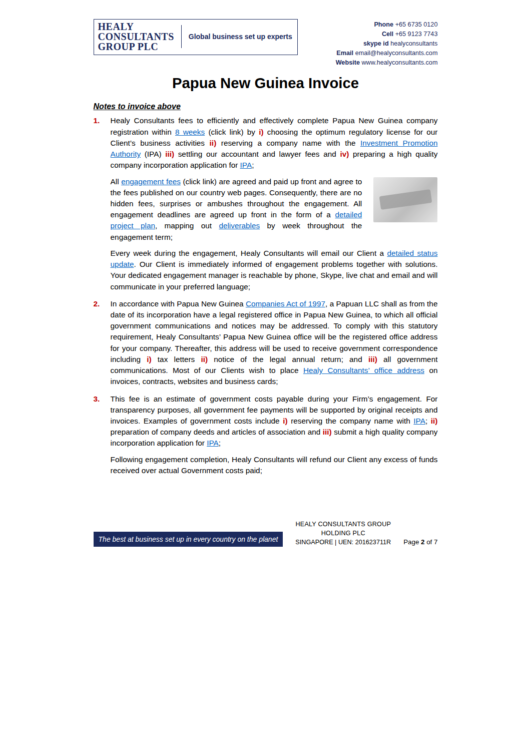HEALY
CONSULTANTS
GROUP PLC
Global business set up experts
Phone +65 6735 0120
Cell +65 9123 7743
skype id healyconsultants
Email email@healyconsultants.com
Website www.healyconsultants.com
Papua New Guinea Invoice
Notes to invoice above
Healy Consultants fees to efficiently and effectively complete Papua New Guinea company registration within 8 weeks (click link) by i) choosing the optimum regulatory license for our Client’s business activities ii) reserving a company name with the Investment Promotion Authority (IPA) iii) settling our accountant and lawyer fees and iv) preparing a high quality company incorporation application for IPA;
All engagement fees (click link) are agreed and paid up front and agree to the fees published on our country web pages. Consequently, there are no hidden fees, surprises or ambushes throughout the engagement. All engagement deadlines are agreed up front in the form of a detailed project plan, mapping out deliverables by week throughout the engagement term;
Every week during the engagement, Healy Consultants will email our Client a detailed status update. Our Client is immediately informed of engagement problems together with solutions. Your dedicated engagement manager is reachable by phone, Skype, live chat and email and will communicate in your preferred language;
In accordance with Papua New Guinea Companies Act of 1997, a Papuan LLC shall as from the date of its incorporation have a legal registered office in Papua New Guinea, to which all official government communications and notices may be addressed. To comply with this statutory requirement, Healy Consultants’ Papua New Guinea office will be the registered office address for your company. Thereafter, this address will be used to receive government correspondence including i) tax letters ii) notice of the legal annual return; and iii) all government communications. Most of our Clients wish to place Healy Consultants’ office address on invoices, contracts, websites and business cards;
This fee is an estimate of government costs payable during your Firm’s engagement. For transparency purposes, all government fee payments will be supported by original receipts and invoices. Examples of government costs include i) reserving the company name with IPA; ii) preparation of company deeds and articles of association and iii) submit a high quality company incorporation application for IPA;
Following engagement completion, Healy Consultants will refund our Client any excess of funds received over actual Government costs paid;
The best at business set up in every country on the planet
HEALY CONSULTANTS GROUP HOLDING PLC
SINGAPORE | UEN: 201623711R
Page 2 of 7